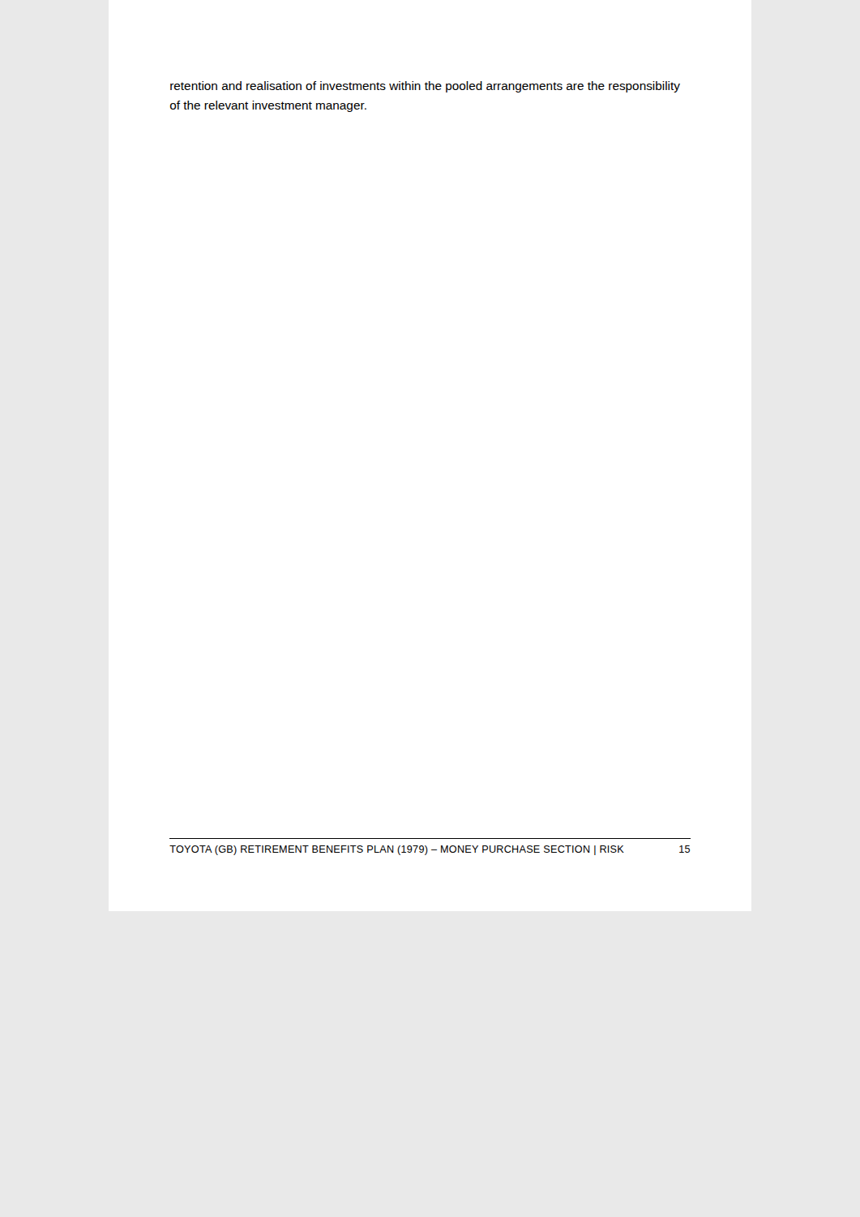retention and realisation of investments within the pooled arrangements are the responsibility of the relevant investment manager.
Toyota (GB) Retirement Benefits Plan (1979) – Money Purchase Section | Risk 15